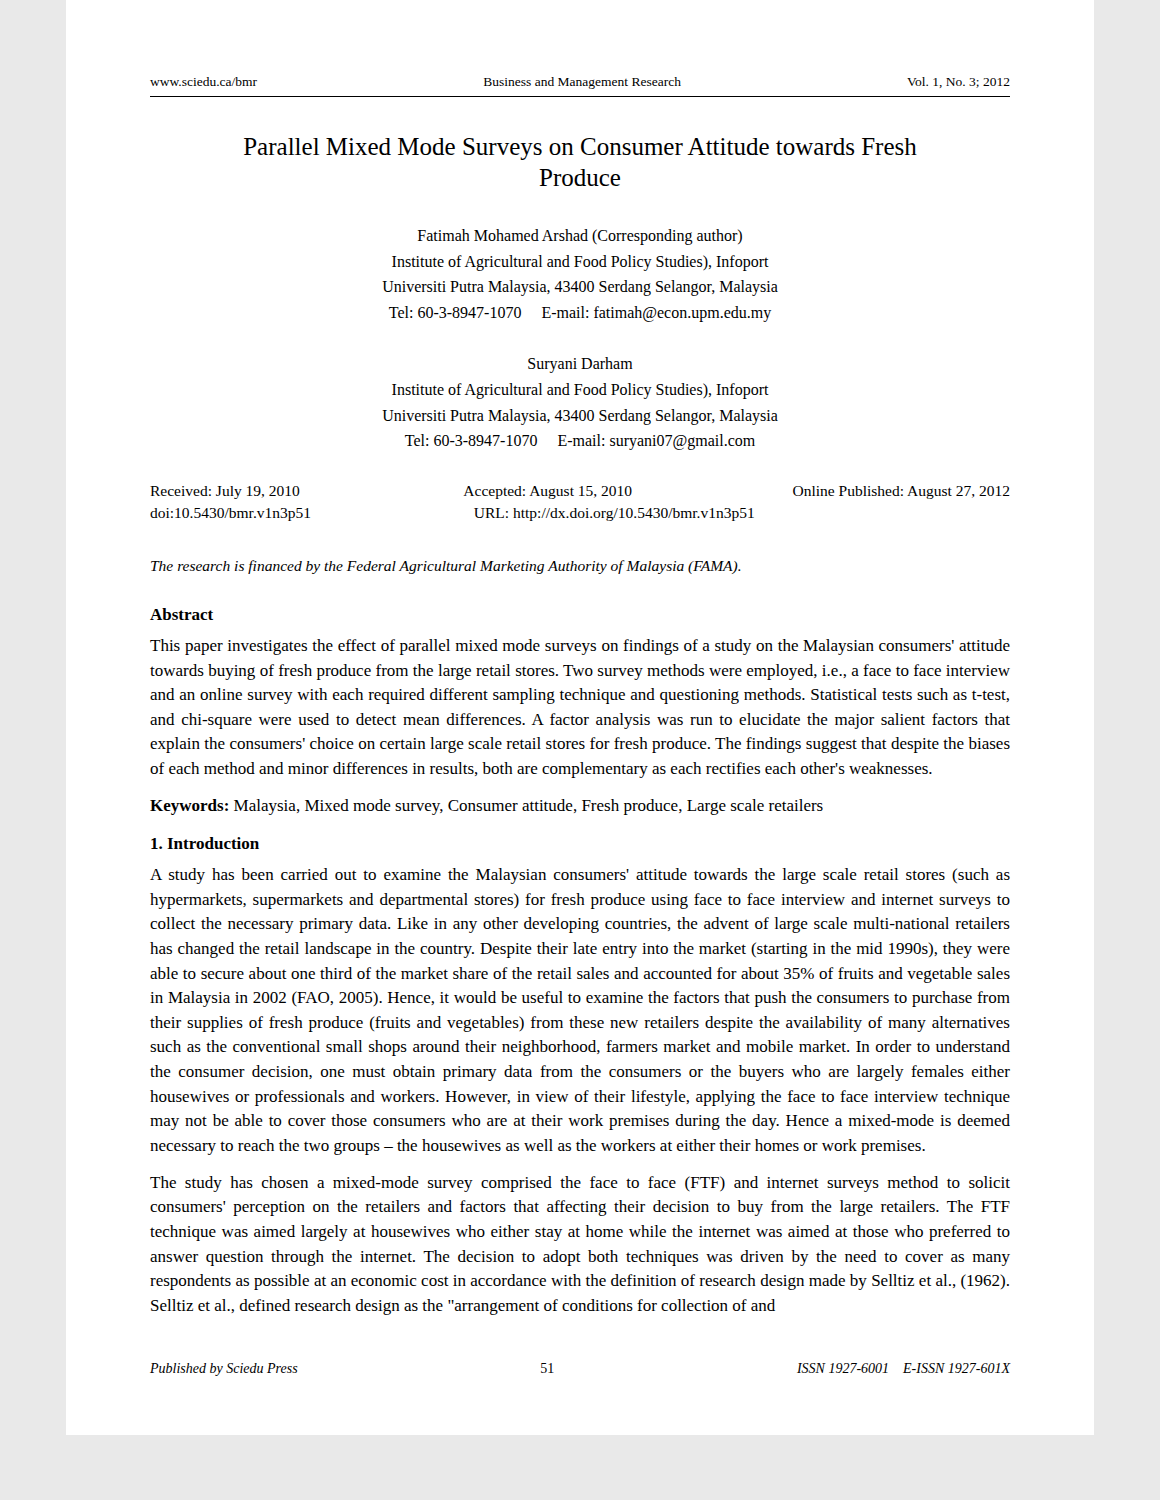www.sciedu.ca/bmr
Business and Management Research
Vol. 1, No. 3; 2012
Parallel Mixed Mode Surveys on Consumer Attitude towards Fresh
Produce
Fatimah Mohamed Arshad (Corresponding author)
Institute of Agricultural and Food Policy Studies), Infoport
Universiti Putra Malaysia, 43400 Serdang Selangor, Malaysia
Tel: 60-3-8947-1070 E-mail: fatimah@econ.upm.edu.my
Suryani Darham
Institute of Agricultural and Food Policy Studies), Infoport
Universiti Putra Malaysia, 43400 Serdang Selangor, Malaysia
Tel: 60-3-8947-1070 E-mail: suryani07@gmail.com
Received: July 19, 2010
Accepted: August 15, 2010
Online Published: August 27, 2012
doi:10.5430/bmr.v1n3p51
URL: http://dx.doi.org/10.5430/bmr.v1n3p51
The research is financed by the Federal Agricultural Marketing Authority of Malaysia (FAMA).
Abstract
This paper investigates the effect of parallel mixed mode surveys on findings of a study on the Malaysian consumers' attitude towards buying of fresh produce from the large retail stores. Two survey methods were employed, i.e., a face to face interview and an online survey with each required different sampling technique and questioning methods. Statistical tests such as t-test, and chi-square were used to detect mean differences. A factor analysis was run to elucidate the major salient factors that explain the consumers' choice on certain large scale retail stores for fresh produce. The findings suggest that despite the biases of each method and minor differences in results, both are complementary as each rectifies each other's weaknesses.
Keywords: Malaysia, Mixed mode survey, Consumer attitude, Fresh produce, Large scale retailers
1. Introduction
A study has been carried out to examine the Malaysian consumers' attitude towards the large scale retail stores (such as hypermarkets, supermarkets and departmental stores) for fresh produce using face to face interview and internet surveys to collect the necessary primary data. Like in any other developing countries, the advent of large scale multi-national retailers has changed the retail landscape in the country. Despite their late entry into the market (starting in the mid 1990s), they were able to secure about one third of the market share of the retail sales and accounted for about 35% of fruits and vegetable sales in Malaysia in 2002 (FAO, 2005). Hence, it would be useful to examine the factors that push the consumers to purchase from their supplies of fresh produce (fruits and vegetables) from these new retailers despite the availability of many alternatives such as the conventional small shops around their neighborhood, farmers market and mobile market. In order to understand the consumer decision, one must obtain primary data from the consumers or the buyers who are largely females either housewives or professionals and workers. However, in view of their lifestyle, applying the face to face interview technique may not be able to cover those consumers who are at their work premises during the day. Hence a mixed-mode is deemed necessary to reach the two groups – the housewives as well as the workers at either their homes or work premises.
The study has chosen a mixed-mode survey comprised the face to face (FTF) and internet surveys method to solicit consumers' perception on the retailers and factors that affecting their decision to buy from the large retailers. The FTF technique was aimed largely at housewives who either stay at home while the internet was aimed at those who preferred to answer question through the internet. The decision to adopt both techniques was driven by the need to cover as many respondents as possible at an economic cost in accordance with the definition of research design made by Selltiz et al., (1962). Selltiz et al., defined research design as the "arrangement of conditions for collection of and
Published by Sciedu Press
51
ISSN 1927-6001 E-ISSN 1927-601X